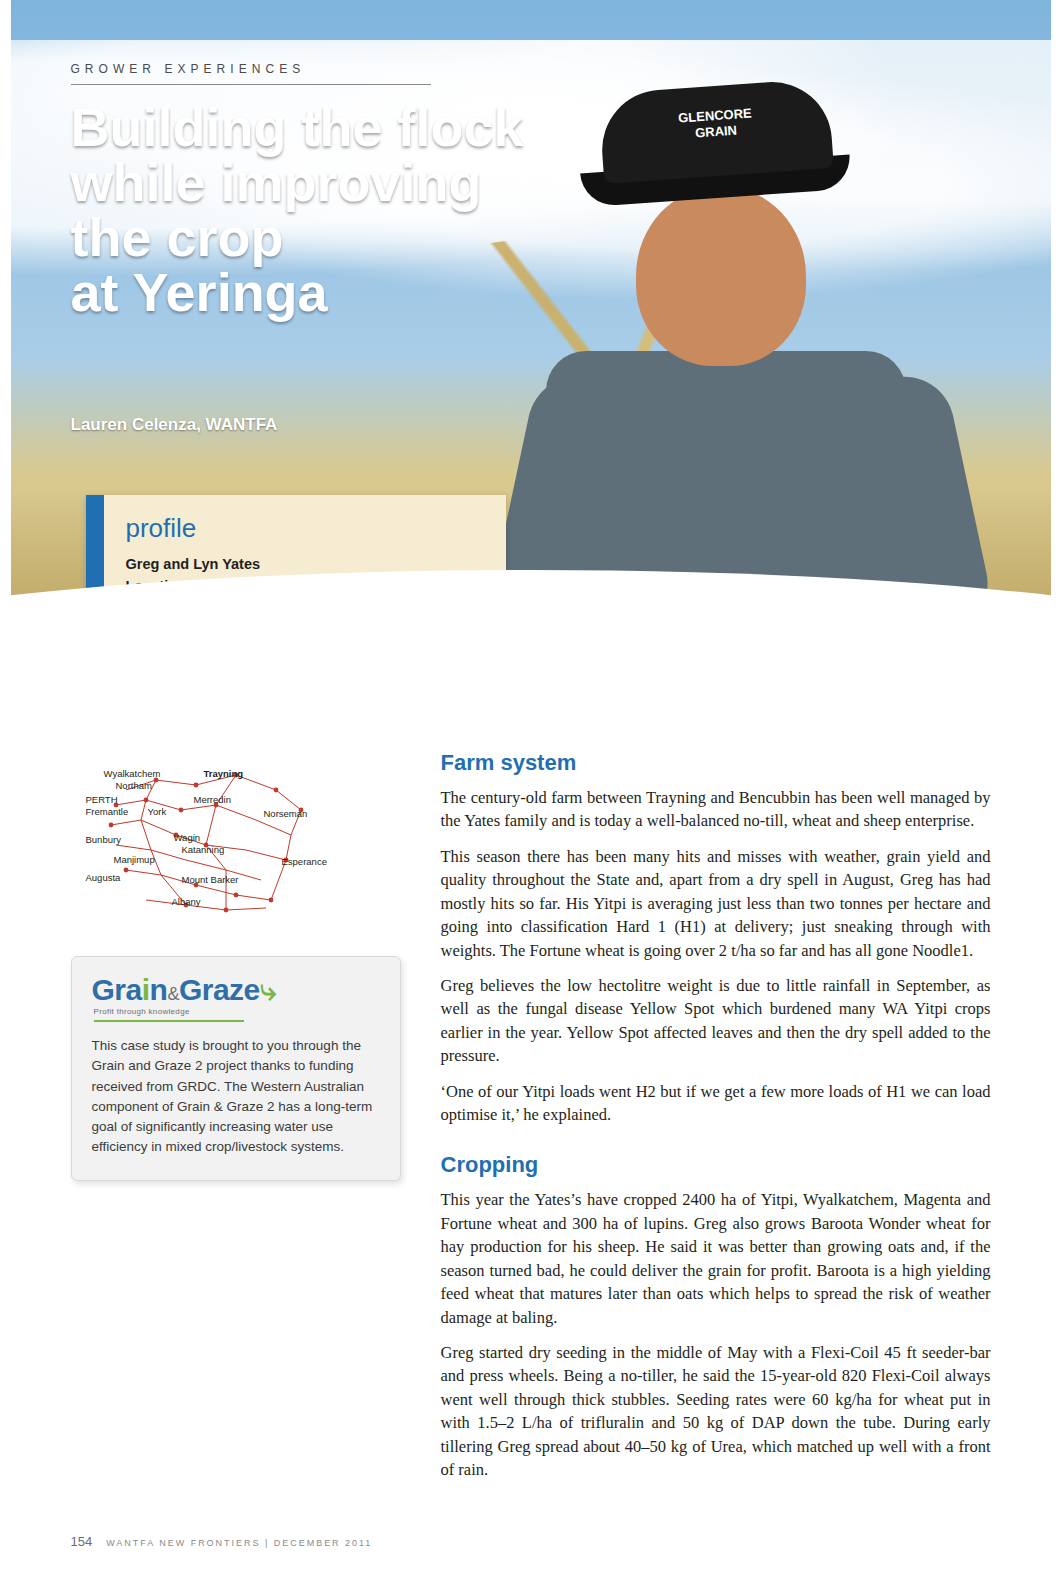Grower Experiences
Building the flock
while improving
the crop
at Yeringa
Lauren Celenza, WANTFA
profile
Greg and Lyn Yates
Location: Yeringa Park Estate, Trayning
Farm size: 5600 hectares
Enterprise: 1200 sheep, 2700 ha of crop
Average rainfall: 330 mm, growing season average: 240 mm
Soil types: Everything from red clay to sand plain to wodjil
Wyalkatchem Trayning Northam Merredin PERTH Fremantle York Norseman Bunbury Wagin Katanning Manjimup Esperance Augusta Mount Barker Albany
Grain&Graze⤷
Profit through knowledge
This case study is brought to you through the Grain and Graze 2 project thanks to funding received from GRDC. The Western Australian component of Grain & Graze 2 has a long-term goal of significantly increasing water use efficiency in mixed crop/livestock systems.
Farm system
The century-old farm between Trayning and Bencubbin has been well managed by the Yates family and is today a well-balanced no-till, wheat and sheep enterprise.
This season there has been many hits and misses with weather, grain yield and quality throughout the State and, apart from a dry spell in August, Greg has had mostly hits so far. His Yitpi is averaging just less than two tonnes per hectare and going into classification Hard 1 (H1) at delivery; just sneaking through with weights. The Fortune wheat is going over 2 t/ha so far and has all gone Noodle1.
Greg believes the low hectolitre weight is due to little rainfall in September, as well as the fungal disease Yellow Spot which burdened many WA Yitpi crops earlier in the year. Yellow Spot affected leaves and then the dry spell added to the pressure.
‘One of our Yitpi loads went H2 but if we get a few more loads of H1 we can load optimise it,’ he explained.
Cropping
This year the Yates’s have cropped 2400 ha of Yitpi, Wyalkatchem, Magenta and Fortune wheat and 300 ha of lupins. Greg also grows Baroota Wonder wheat for hay production for his sheep. He said it was better than growing oats and, if the season turned bad, he could deliver the grain for profit. Baroota is a high yielding feed wheat that matures later than oats which helps to spread the risk of weather damage at baling.
Greg started dry seeding in the middle of May with a Flexi-Coil 45 ft seeder-bar and press wheels. Being a no-tiller, he said the 15-year-old 820 Flexi-Coil always went well through thick stubbles. Seeding rates were 60 kg/ha for wheat put in with 1.5–2 L/ha of trifluralin and 50 kg of DAP down the tube. During early tillering Greg spread about 40–50 kg of Urea, which matched up well with a front of rain.
154 WANTFA New Frontiers | December 2011